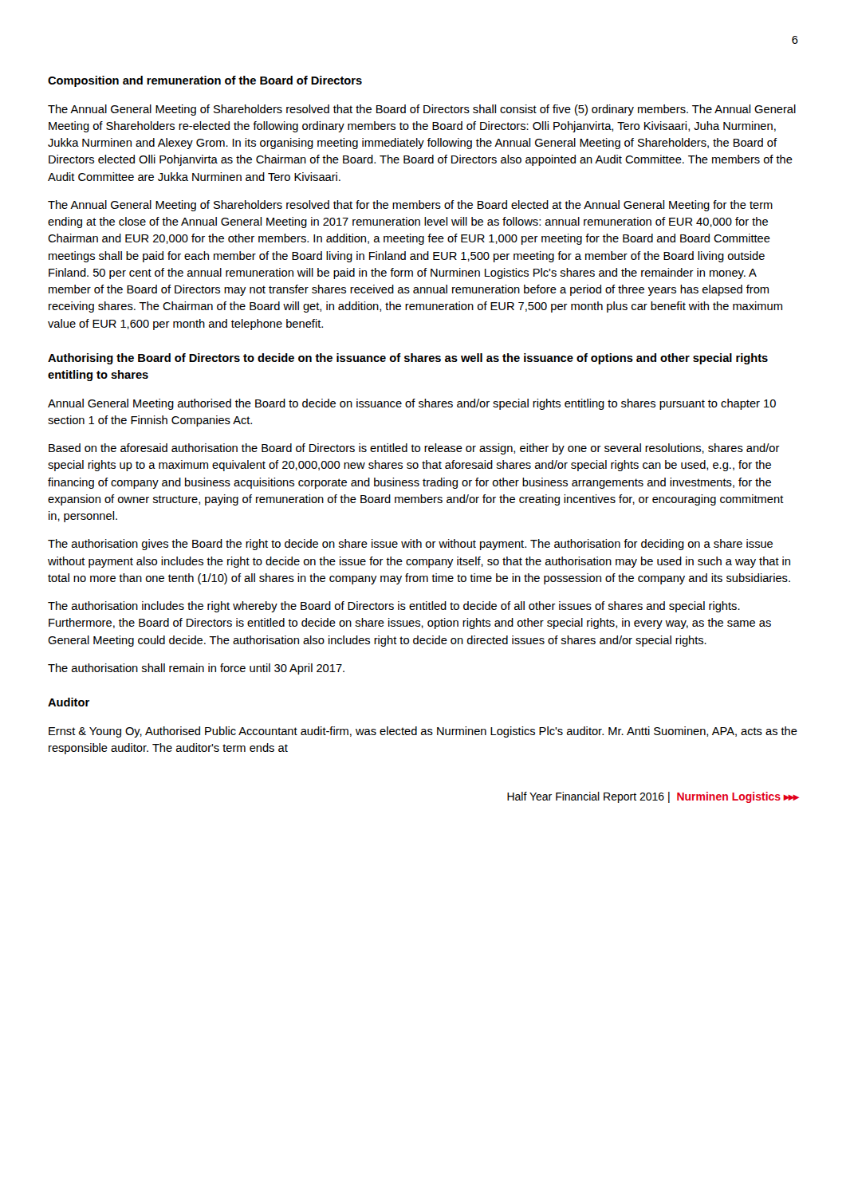6
Composition and remuneration of the Board of Directors
The Annual General Meeting of Shareholders resolved that the Board of Directors shall consist of five (5) ordinary members. The Annual General Meeting of Shareholders re-elected the following ordinary members to the Board of Directors: Olli Pohjanvirta, Tero Kivisaari, Juha Nurminen, Jukka Nurminen and Alexey Grom. In its organising meeting immediately following the Annual General Meeting of Shareholders, the Board of Directors elected Olli Pohjanvirta as the Chairman of the Board. The Board of Directors also appointed an Audit Committee. The members of the Audit Committee are Jukka Nurminen and Tero Kivisaari.
The Annual General Meeting of Shareholders resolved that for the members of the Board elected at the Annual General Meeting for the term ending at the close of the Annual General Meeting in 2017 remuneration level will be as follows: annual remuneration of EUR 40,000 for the Chairman and EUR 20,000 for the other members. In addition, a meeting fee of EUR 1,000 per meeting for the Board and Board Committee meetings shall be paid for each member of the Board living in Finland and EUR 1,500 per meeting for a member of the Board living outside Finland. 50 per cent of the annual remuneration will be paid in the form of Nurminen Logistics Plc's shares and the remainder in money. A member of the Board of Directors may not transfer shares received as annual remuneration before a period of three years has elapsed from receiving shares. The Chairman of the Board will get, in addition, the remuneration of EUR 7,500 per month plus car benefit with the maximum value of EUR 1,600 per month and telephone benefit.
Authorising the Board of Directors to decide on the issuance of shares as well as the issuance of options and other special rights entitling to shares
Annual General Meeting authorised the Board to decide on issuance of shares and/or special rights entitling to shares pursuant to chapter 10 section 1 of the Finnish Companies Act.
Based on the aforesaid authorisation the Board of Directors is entitled to release or assign, either by one or several resolutions, shares and/or special rights up to a maximum equivalent of 20,000,000 new shares so that aforesaid shares and/or special rights can be used, e.g., for the financing of company and business acquisitions corporate and business trading or for other business arrangements and investments, for the expansion of owner structure, paying of remuneration of the Board members and/or for the creating incentives for, or encouraging commitment in, personnel.
The authorisation gives the Board the right to decide on share issue with or without payment. The authorisation for deciding on a share issue without payment also includes the right to decide on the issue for the company itself, so that the authorisation may be used in such a way that in total no more than one tenth (1/10) of all shares in the company may from time to time be in the possession of the company and its subsidiaries.
The authorisation includes the right whereby the Board of Directors is entitled to decide of all other issues of shares and special rights. Furthermore, the Board of Directors is entitled to decide on share issues, option rights and other special rights, in every way, as the same as General Meeting could decide. The authorisation also includes right to decide on directed issues of shares and/or special rights.
The authorisation shall remain in force until 30 April 2017.
Auditor
Ernst & Young Oy, Authorised Public Accountant audit-firm, was elected as Nurminen Logistics Plc's auditor. Mr. Antti Suominen, APA, acts as the responsible auditor. The auditor's term ends at
Half Year Financial Report 2016 | Nurminen Logistics ▸▸▸